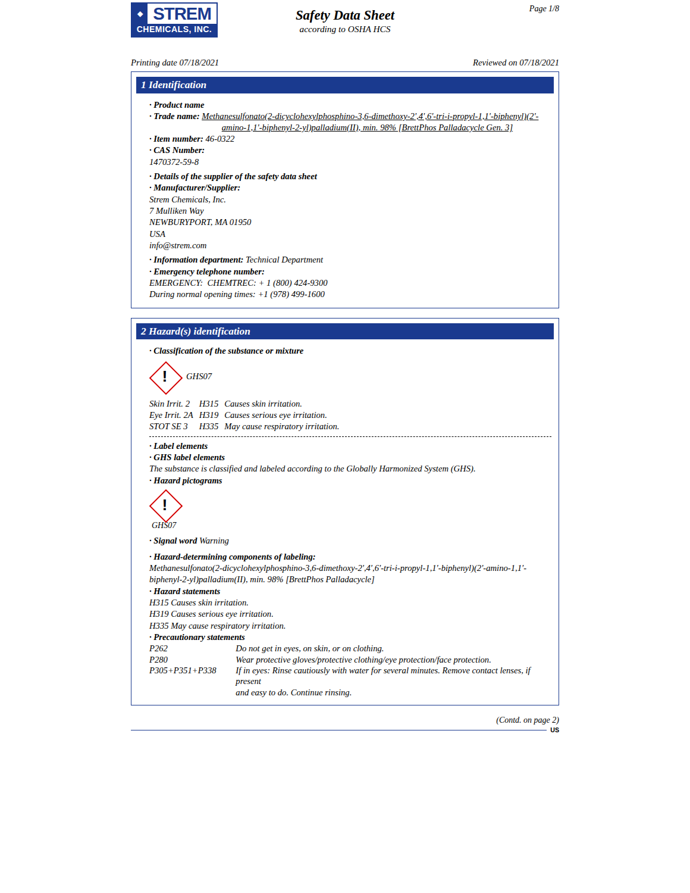Page 1/8
◆
STREM
CHEMICALS, INC.
Safety Data Sheet
according to OSHA HCS
Printing date 07/18/2021 Reviewed on 07/18/2021
1 Identification
Product name
Trade name: Methanesulfonato(2-dicyclohexylphosphino-3,6-dimethoxy-2',4',6'-tri-i-propyl-1,1'-biphenyl)(2'-amino-1,1'-biphenyl-2-yl)palladium(II), min. 98% [BrettPhos Palladacycle Gen. 3]
Item number: 46-0322
CAS Number:
1470372-59-8
Details of the supplier of the safety data sheet
Manufacturer/Supplier:
Strem Chemicals, Inc.
7 Mulliken Way
NEWBURYPORT, MA 01950
USA
info@strem.com
Information department: Technical Department
Emergency telephone number:
EMERGENCY: CHEMTREC: + 1 (800) 424-9300
During normal opening times: +1 (978) 499-1600
2 Hazard(s) identification
Classification of the substance or mixture
!
GHS07
| Skin Irrit. 2 | H315 | Causes skin irritation. |
| Eye Irrit. 2A | H319 | Causes serious eye irritation. |
| STOT SE 3 | H335 | May cause respiratory irritation. |
Label elements
GHS label elements
The substance is classified and labeled according to the Globally Harmonized System (GHS).
Hazard pictograms
!
GHS07
Signal word Warning
Hazard-determining components of labeling:
Methanesulfonato(2-dicyclohexylphosphino-3,6-dimethoxy-2',4',6'-tri-i-propyl-1,1'-biphenyl)(2'-amino-1,1'-
biphenyl-2-yl)palladium(II), min. 98% [BrettPhos Palladacycle]
Hazard statements
H315 Causes skin irritation.
H319 Causes serious eye irritation.
H335 May cause respiratory irritation.
Precautionary statements
| P262 | Do not get in eyes, on skin, or on clothing. |
| P280 | Wear protective gloves/protective clothing/eye protection/face protection. |
| P305+P351+P338 | If in eyes: Rinse cautiously with water for several minutes. Remove contact lenses, if present |
| | and easy to do. Continue rinsing. |
(Contd. on page 2)
US